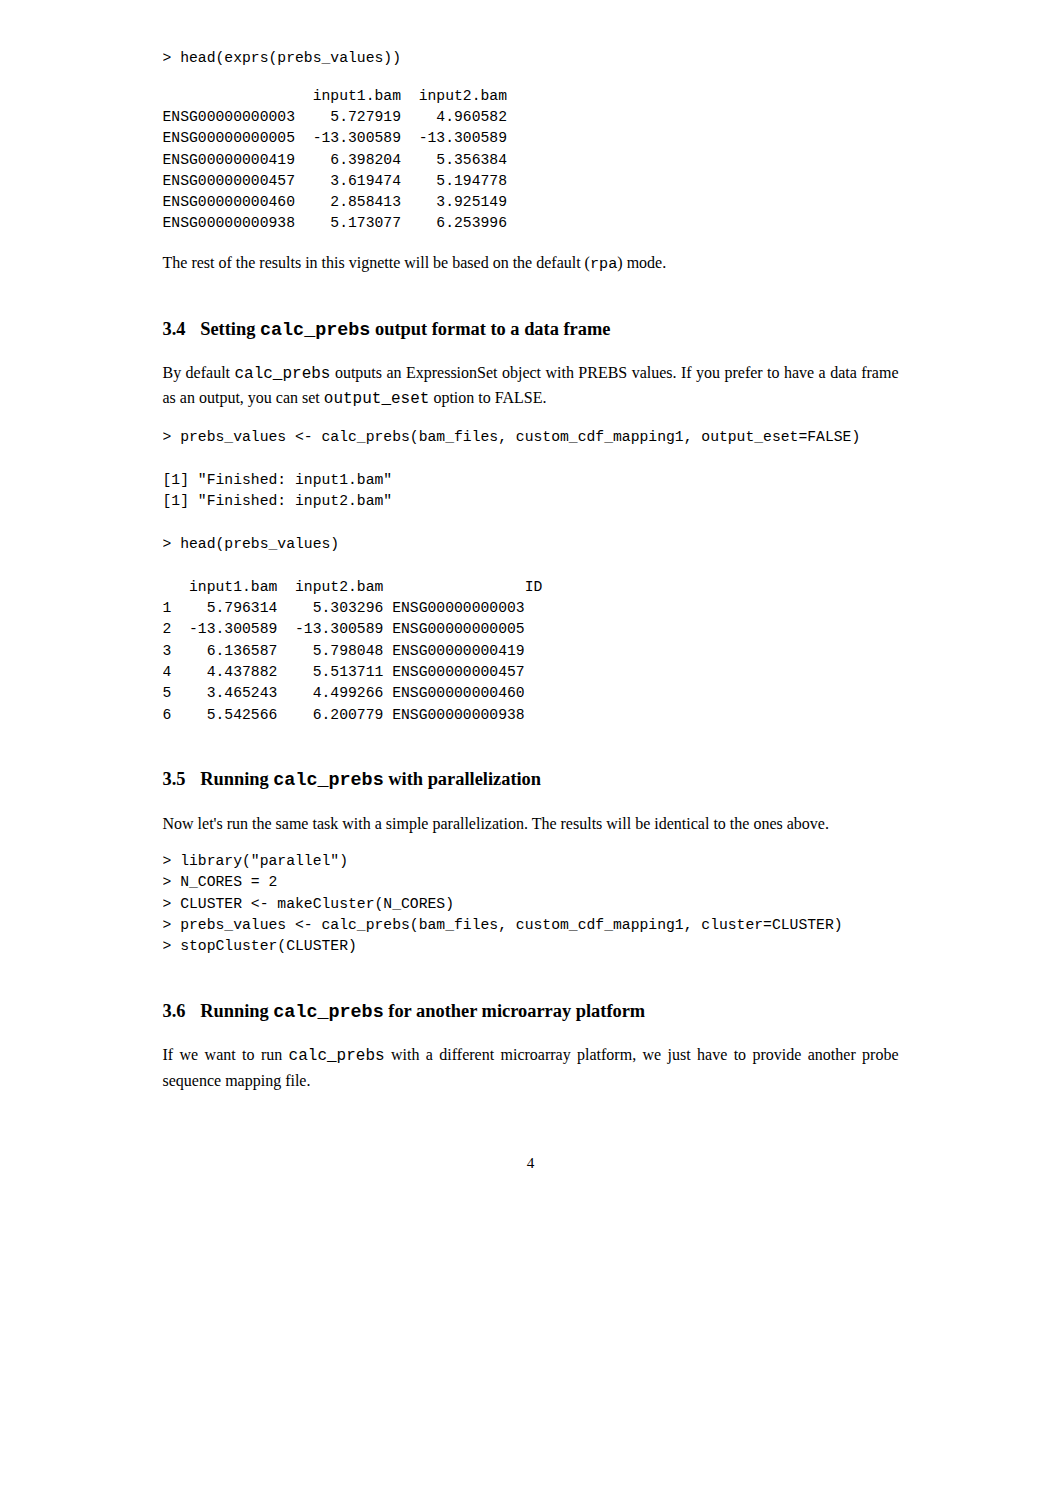> head(exprs(prebs_values))
                 input1.bam  input2.bam
ENSG00000000003    5.727919    4.960582
ENSG00000000005  -13.300589  -13.300589
ENSG00000000419    6.398204    5.356384
ENSG00000000457    3.619474    5.194778
ENSG00000000460    2.858413    3.925149
ENSG00000000938    5.173077    6.253996
The rest of the results in this vignette will be based on the default (rpa) mode.
3.4 Setting calc_prebs output format to a data frame
By default calc_prebs outputs an ExpressionSet object with PREBS values. If you prefer to have a data frame as an output, you can set output_eset option to FALSE.
> prebs_values <- calc_prebs(bam_files, custom_cdf_mapping1, output_eset=FALSE)

[1] "Finished: input1.bam"
[1] "Finished: input2.bam"

> head(prebs_values)

   input1.bam  input2.bam                ID
1    5.796314    5.303296 ENSG00000000003
2  -13.300589  -13.300589 ENSG00000000005
3    6.136587    5.798048 ENSG00000000419
4    4.437882    5.513711 ENSG00000000457
5    3.465243    4.499266 ENSG00000000460
6    5.542566    6.200779 ENSG00000000938
3.5 Running calc_prebs with parallelization
Now let's run the same task with a simple parallelization. The results will be identical to the ones above.
> library("parallel")
> N_CORES = 2
> CLUSTER <- makeCluster(N_CORES)
> prebs_values <- calc_prebs(bam_files, custom_cdf_mapping1, cluster=CLUSTER)
> stopCluster(CLUSTER)
3.6 Running calc_prebs for another microarray platform
If we want to run calc_prebs with a different microarray platform, we just have to provide another probe sequence mapping file.
4